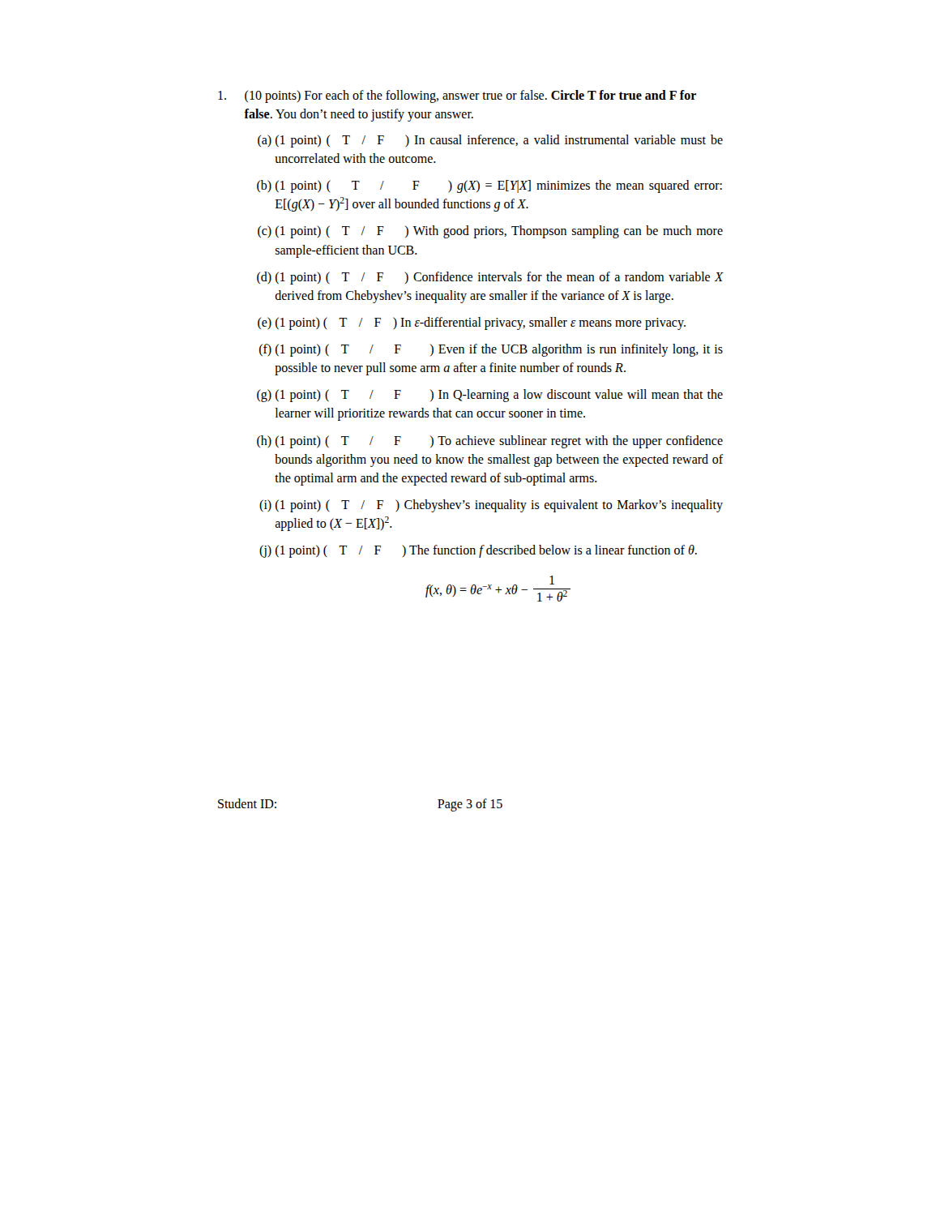1.
(10 points) For each of the following, answer true or false. Circle T for true and F for false. You don’t need to justify your answer.
(a) (1 point) ( T / F ) In causal inference, a valid instrumental variable must be uncorrelated with the outcome.
(b) (1 point) ( T / F ) g(X) = E[Y|X] minimizes the mean squared error: E[(g(X) − Y)2] over all bounded functions g of X.
(c) (1 point) ( T / F ) With good priors, Thompson sampling can be much more sample-efficient than UCB.
(d) (1 point) ( T / F ) Confidence intervals for the mean of a random variable X derived from Chebyshev’s inequality are smaller if the variance of X is large.
(e) (1 point) ( T / F ) In ε-differential privacy, smaller ε means more privacy.
(f) (1 point) ( T / F ) Even if the UCB algorithm is run infinitely long, it is possible to never pull some arm a after a finite number of rounds R.
(g) (1 point) ( T / F ) In Q-learning a low discount value will mean that the learner will prioritize rewards that can occur sooner in time.
(h) (1 point) ( T / F ) To achieve sublinear regret with the upper confidence bounds algorithm you need to know the smallest gap between the expected reward of the optimal arm and the expected reward of sub-optimal arms.
(i) (1 point) ( T / F ) Chebyshev’s inequality is equivalent to Markov’s inequality applied to (X − E[X])2.
(j) (1 point) ( T / F ) The function f described below is a linear function of θ.
f(x, θ) = θe−x + xθ − 11 + θ2
Student ID:
Page 3 of 15